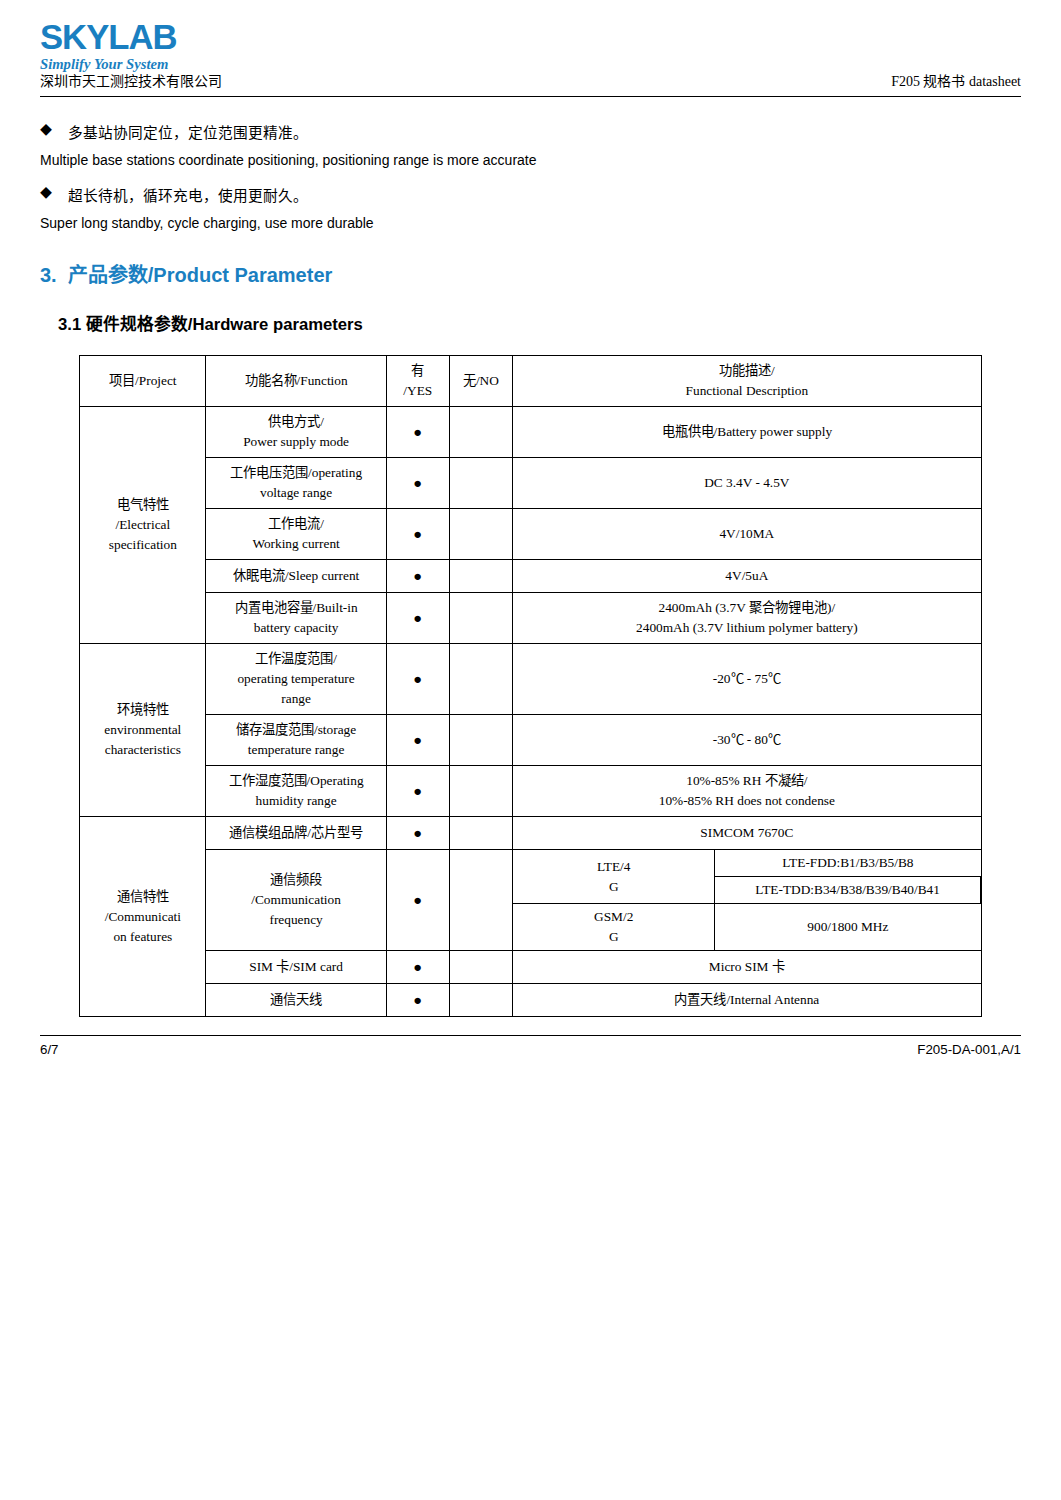SKYLAB
Simplify Your System
深圳市天工测控技术有限公司 F205 规格书 datasheet
多基站协同定位，定位范围更精准。
Multiple base stations coordinate positioning, positioning range is more accurate
超长待机，循环充电，使用更耐久。
Super long standby, cycle charging, use more durable
3. 产品参数/Product Parameter
3.1 硬件规格参数/Hardware parameters
| 项目/Project | 功能名称/Function | 有 /YES | 无/NO | 功能描述/ Functional Description |
| --- | --- | --- | --- | --- |
| 电气特性 /Electrical specification | 供电方式/ Power supply mode | ● | | 电瓶供电/Battery power supply |
| 工作电压范围/operating voltage range | ● | | DC 3.4V - 4.5V |
| 工作电流/ Working current | ● | | 4V/10MA |
| 休眠电流/Sleep current | ● | | 4V/5uA |
| 内置电池容量/Built-in battery capacity | ● | | 2400mAh (3.7V 聚合物锂电池)/ 2400mAh (3.7V lithium polymer battery) |
| 环境特性 environmental characteristics | 工作温度范围/ operating temperature range | ● | | -20℃ - 75℃ |
| 储存温度范围/storage temperature range | ● | | -30℃ - 80℃ |
| 工作湿度范围/Operating humidity range | ● | | 10%-85% RH 不凝结/ 10%-85% RH does not condense |
| 通信特性 /Communicati on features | 通信模组品牌/芯片型号 | ● | | SIMCOM 7670C |
| 通信频段 /Communication frequency | ● | | / LTE/4 G / LTE-FDD:B1/B3/B5/B8 / / LTE-TDD:B34/B38/B39/B40/B41 / / GSM/2 G / 900/1800 MHz / |
| SIM 卡/SIM card | ● | | Micro SIM 卡 |
| 通信天线 | ● | | 内置天线/Internal Antenna |
6/7 F205-DA-001,A/1